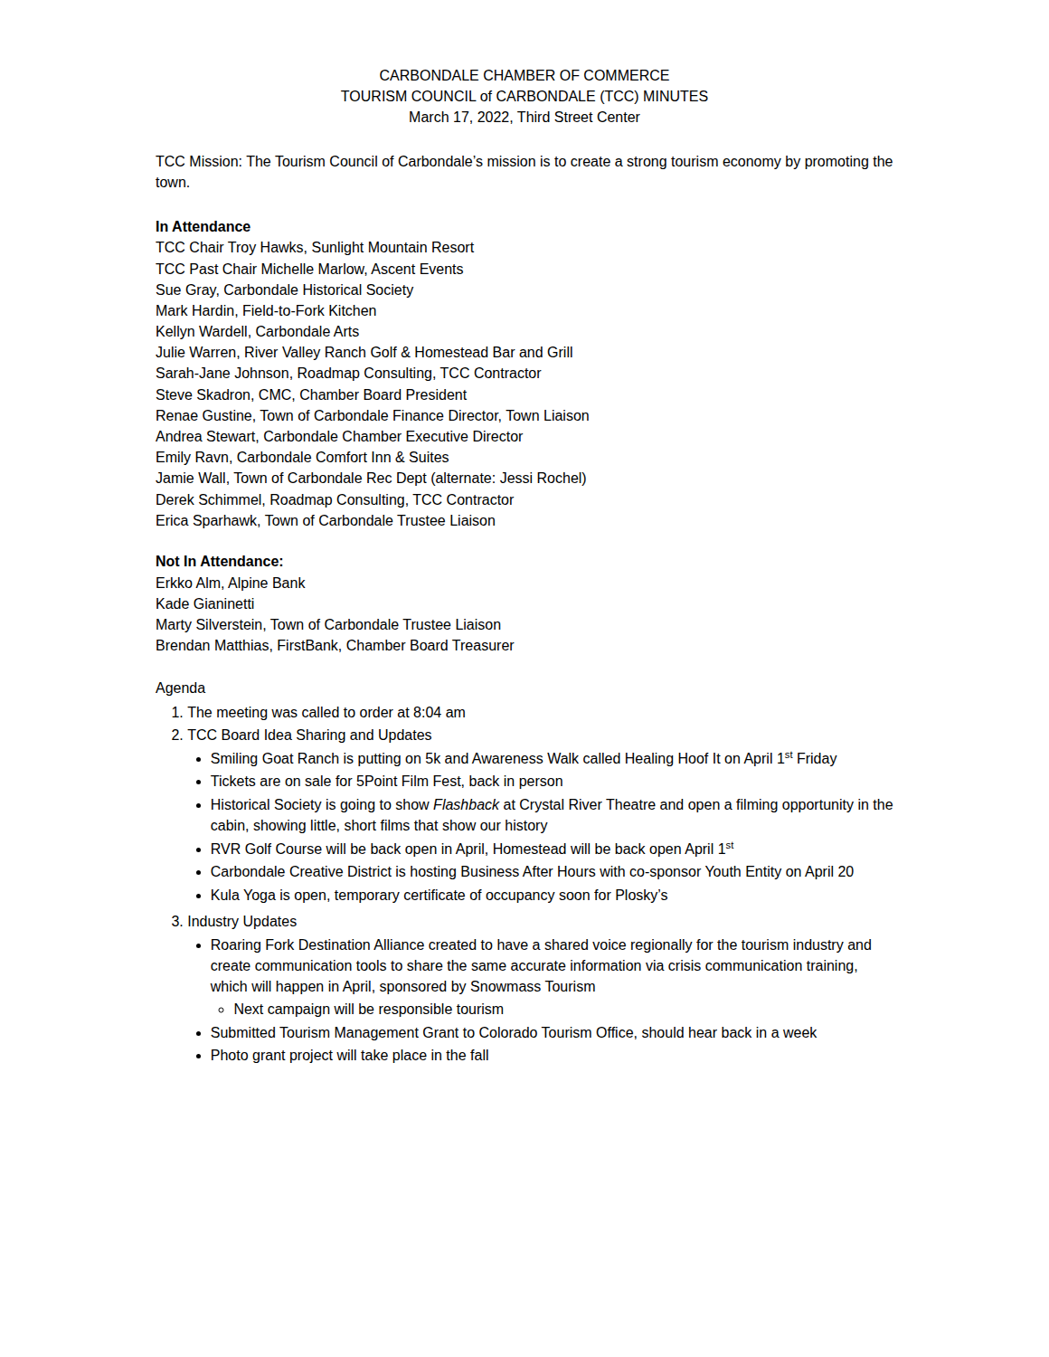CARBONDALE CHAMBER OF COMMERCE
TOURISM COUNCIL of CARBONDALE (TCC) MINUTES
March 17, 2022, Third Street Center
TCC Mission: The Tourism Council of Carbondale’s mission is to create a strong tourism economy by promoting the town.
In Attendance
TCC Chair Troy Hawks, Sunlight Mountain Resort
TCC Past Chair Michelle Marlow, Ascent Events
Sue Gray, Carbondale Historical Society
Mark Hardin, Field-to-Fork Kitchen
Kellyn Wardell, Carbondale Arts
Julie Warren, River Valley Ranch Golf & Homestead Bar and Grill
Sarah-Jane Johnson, Roadmap Consulting, TCC Contractor
Steve Skadron, CMC, Chamber Board President
Renae Gustine, Town of Carbondale Finance Director, Town Liaison
Andrea Stewart, Carbondale Chamber Executive Director
Emily Ravn, Carbondale Comfort Inn & Suites
Jamie Wall, Town of Carbondale Rec Dept (alternate: Jessi Rochel)
Derek Schimmel, Roadmap Consulting, TCC Contractor
Erica Sparhawk, Town of Carbondale Trustee Liaison
Not In Attendance:
Erkko Alm, Alpine Bank
Kade Gianinetti
Marty Silverstein, Town of Carbondale Trustee Liaison
Brendan Matthias, FirstBank, Chamber Board Treasurer
Agenda
The meeting was called to order at 8:04 am
TCC Board Idea Sharing and Updates
Smiling Goat Ranch is putting on 5k and Awareness Walk called Healing Hoof It on April 1st Friday
Tickets are on sale for 5Point Film Fest, back in person
Historical Society is going to show Flashback at Crystal River Theatre and open a filming opportunity in the cabin, showing little, short films that show our history
RVR Golf Course will be back open in April, Homestead will be back open April 1st
Carbondale Creative District is hosting Business After Hours with co-sponsor Youth Entity on April 20
Kula Yoga is open, temporary certificate of occupancy soon for Plosky’s
Industry Updates
Roaring Fork Destination Alliance created to have a shared voice regionally for the tourism industry and create communication tools to share the same accurate information via crisis communication training, which will happen in April, sponsored by Snowmass Tourism
Next campaign will be responsible tourism
Submitted Tourism Management Grant to Colorado Tourism Office, should hear back in a week
Photo grant project will take place in the fall